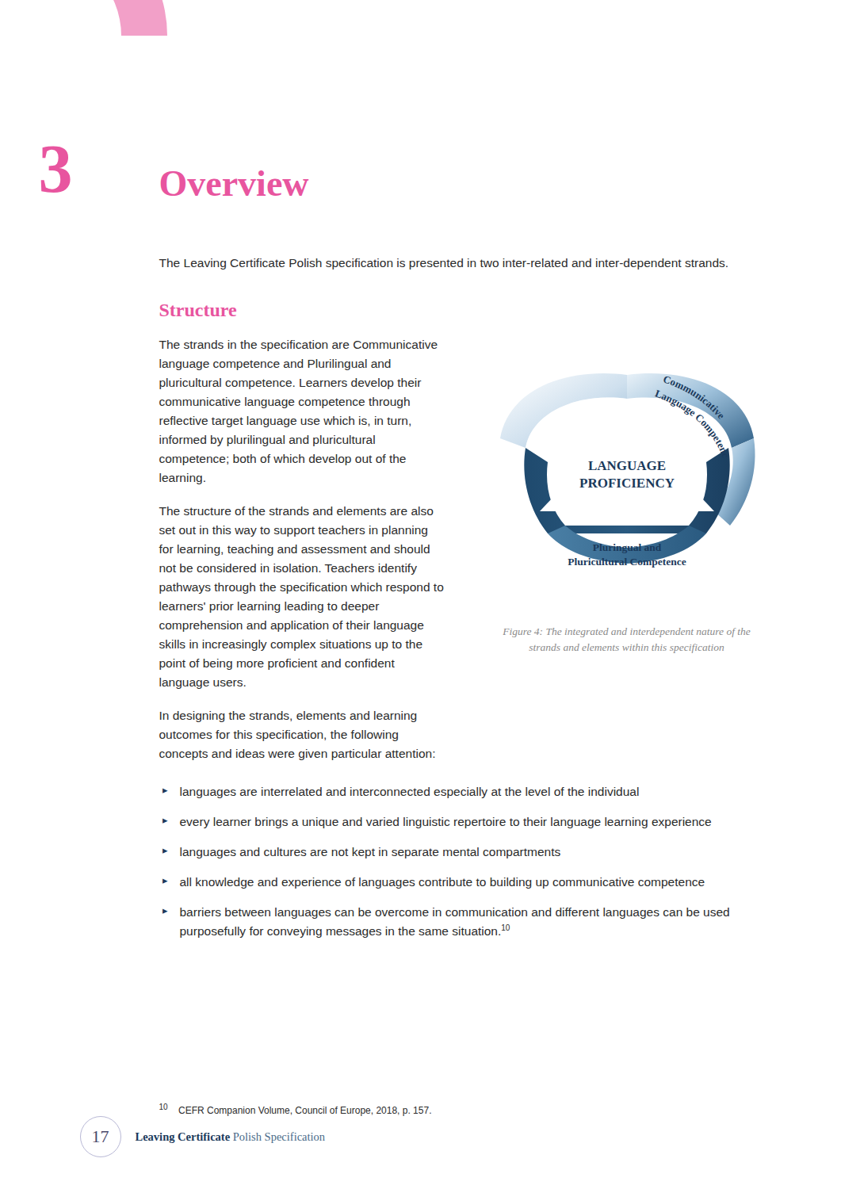3
Overview
The Leaving Certificate Polish specification is presented in two inter-related and inter-dependent strands.
Structure
The strands in the specification are Communicative language competence and Plurilingual and pluricultural competence. Learners develop their communicative language competence through reflective target language use which is, in turn, informed by plurilingual and pluricultural competence; both of which develop out of the learning.
The structure of the strands and elements are also set out in this way to support teachers in planning for learning, teaching and assessment and should not be considered in isolation. Teachers identify pathways through the specification which respond to learners' prior learning leading to deeper comprehension and application of their language skills in increasingly complex situations up to the point of being more proficient and confident language users.
In designing the strands, elements and learning outcomes for this specification, the following concepts and ideas were given particular attention:
LANGUAGE PROFICIENCY Pluringual and Pluricultural Competence Communicative Language Competence
Figure 4: The integrated and interdependent nature of the strands and elements within this specification
languages are interrelated and interconnected especially at the level of the individual
every learner brings a unique and varied linguistic repertoire to their language learning experience
languages and cultures are not kept in separate mental compartments
all knowledge and experience of languages contribute to building up communicative competence
barriers between languages can be overcome in communication and different languages can be used purposefully for conveying messages in the same situation.10
10 CEFR Companion Volume, Council of Europe, 2018, p. 157.
17
Leaving Certificate Polish Specification